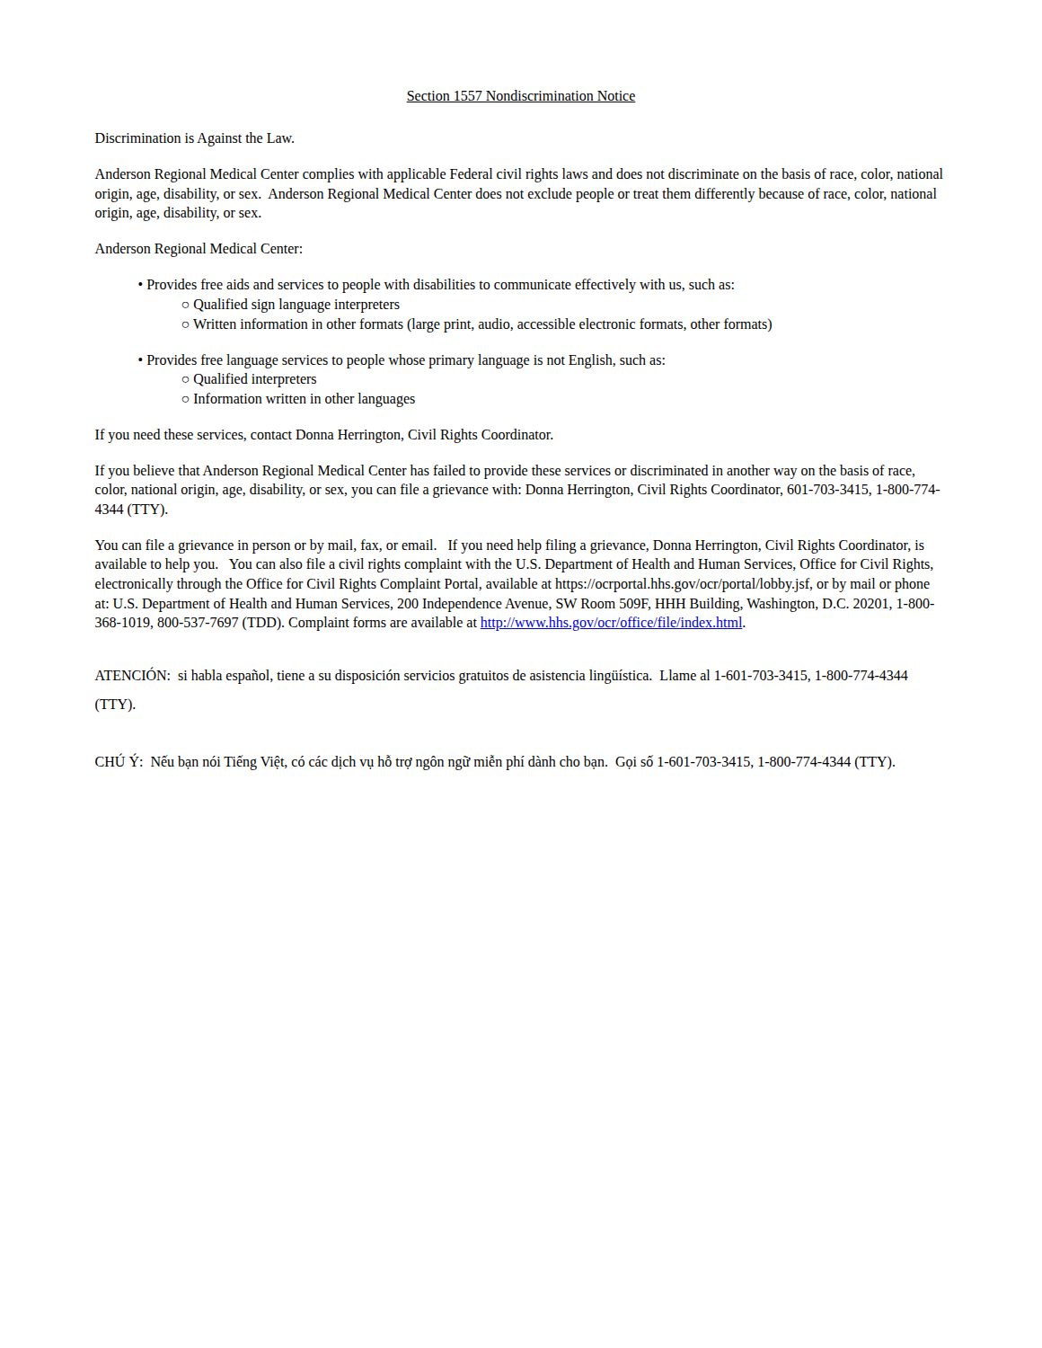Section 1557 Nondiscrimination Notice
Discrimination is Against the Law.
Anderson Regional Medical Center complies with applicable Federal civil rights laws and does not discriminate on the basis of race, color, national origin, age, disability, or sex. Anderson Regional Medical Center does not exclude people or treat them differently because of race, color, national origin, age, disability, or sex.
Anderson Regional Medical Center:
• Provides free aids and services to people with disabilities to communicate effectively with us, such as:
○ Qualified sign language interpreters
○ Written information in other formats (large print, audio, accessible electronic formats, other formats)
• Provides free language services to people whose primary language is not English, such as:
○ Qualified interpreters
○ Information written in other languages
If you need these services, contact Donna Herrington, Civil Rights Coordinator.
If you believe that Anderson Regional Medical Center has failed to provide these services or discriminated in another way on the basis of race, color, national origin, age, disability, or sex, you can file a grievance with: Donna Herrington, Civil Rights Coordinator, 601-703-3415, 1-800-774-4344 (TTY).
You can file a grievance in person or by mail, fax, or email. If you need help filing a grievance, Donna Herrington, Civil Rights Coordinator, is available to help you. You can also file a civil rights complaint with the U.S. Department of Health and Human Services, Office for Civil Rights, electronically through the Office for Civil Rights Complaint Portal, available at https://ocrportal.hhs.gov/ocr/portal/lobby.jsf, or by mail or phone at: U.S. Department of Health and Human Services, 200 Independence Avenue, SW Room 509F, HHH Building, Washington, D.C. 20201, 1-800-368-1019, 800-537-7697 (TDD). Complaint forms are available at http://www.hhs.gov/ocr/office/file/index.html.
ATENCIÓN: si habla español, tiene a su disposición servicios gratuitos de asistencia lingüística. Llame al 1-601-703-3415, 1-800-774-4344 (TTY).
CHÚ Ý: Nếu bạn nói Tiếng Việt, có các dịch vụ hỗ trợ ngôn ngữ miễn phí dành cho bạn. Gọi số 1-601-703-3415, 1-800-774-4344 (TTY).